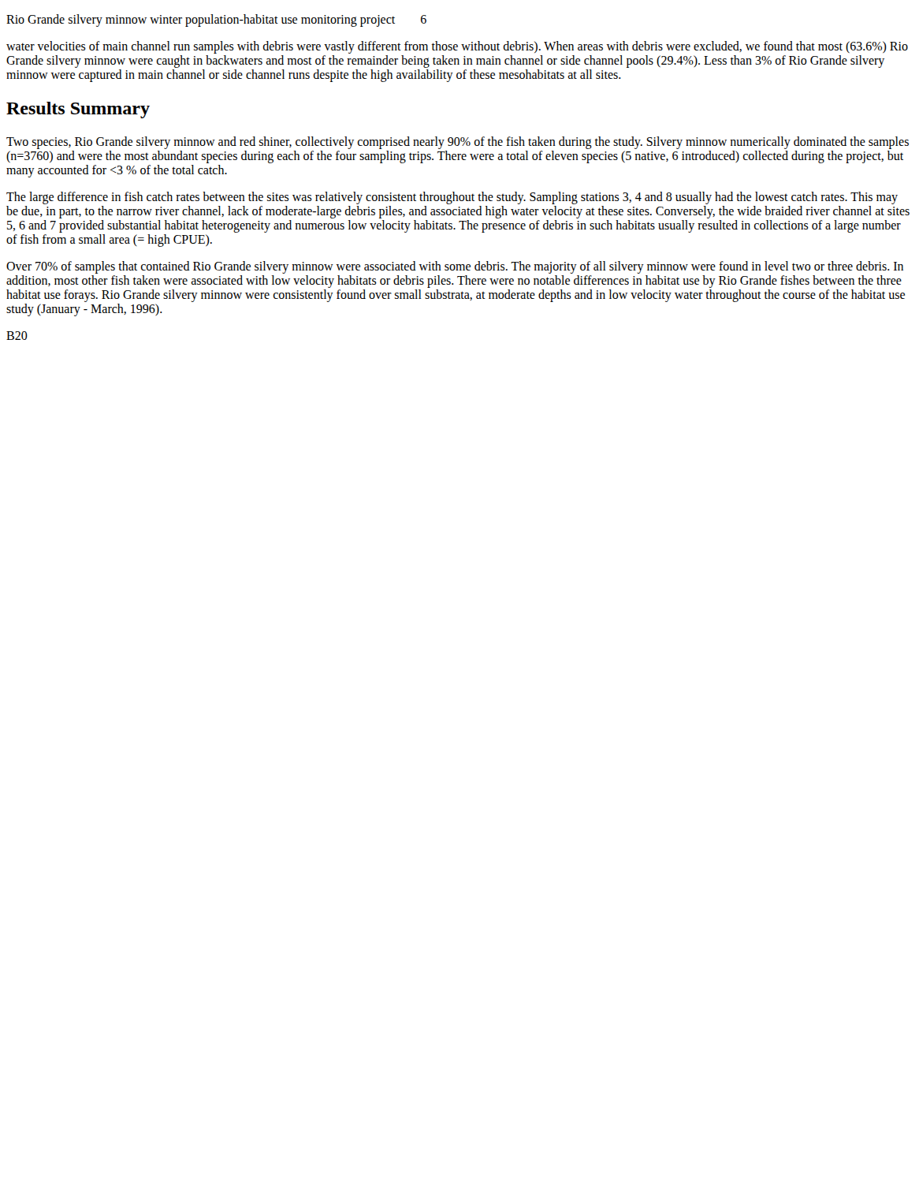Rio Grande silvery minnow winter population-habitat use monitoring project 6
water velocities of main channel run samples with debris were vastly different from those without debris). When areas with debris were excluded, we found that most (63.6%) Rio Grande silvery minnow were caught in backwaters and most of the remainder being taken in main channel or side channel pools (29.4%). Less than 3% of Rio Grande silvery minnow were captured in main channel or side channel runs despite the high availability of these mesohabitats at all sites.
Results Summary
Two species, Rio Grande silvery minnow and red shiner, collectively comprised nearly 90% of the fish taken during the study. Silvery minnow numerically dominated the samples (n=3760) and were the most abundant species during each of the four sampling trips. There were a total of eleven species (5 native, 6 introduced) collected during the project, but many accounted for <3 % of the total catch.
The large difference in fish catch rates between the sites was relatively consistent throughout the study. Sampling stations 3, 4 and 8 usually had the lowest catch rates. This may be due, in part, to the narrow river channel, lack of moderate-large debris piles, and associated high water velocity at these sites. Conversely, the wide braided river channel at sites 5, 6 and 7 provided substantial habitat heterogeneity and numerous low velocity habitats. The presence of debris in such habitats usually resulted in collections of a large number of fish from a small area (= high CPUE).
Over 70% of samples that contained Rio Grande silvery minnow were associated with some debris. The majority of all silvery minnow were found in level two or three debris. In addition, most other fish taken were associated with low velocity habitats or debris piles. There were no notable differences in habitat use by Rio Grande fishes between the three habitat use forays. Rio Grande silvery minnow were consistently found over small substrata, at moderate depths and in low velocity water throughout the course of the habitat use study (January - March, 1996).
B20